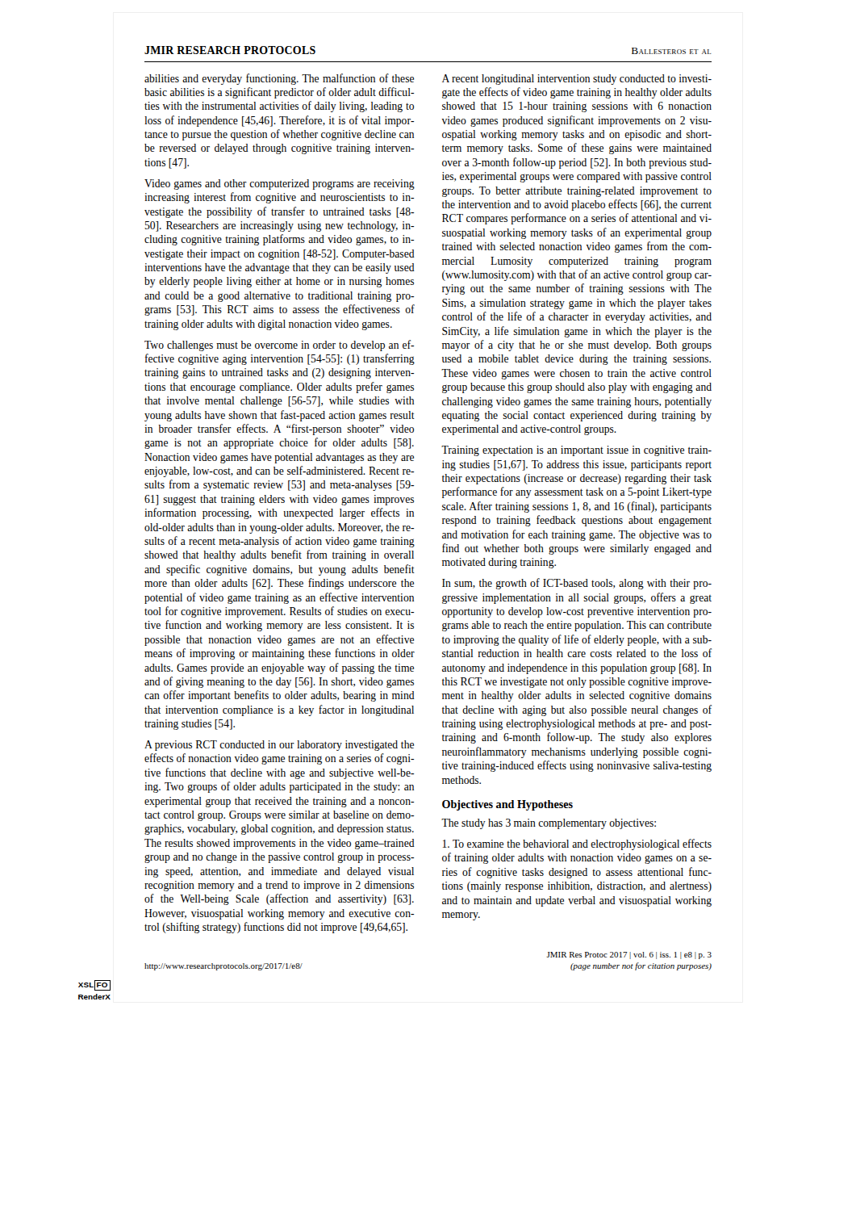JMIR RESEARCH PROTOCOLS
Ballesteros et al
abilities and everyday functioning. The malfunction of these basic abilities is a significant predictor of older adult difficulties with the instrumental activities of daily living, leading to loss of independence [45,46]. Therefore, it is of vital importance to pursue the question of whether cognitive decline can be reversed or delayed through cognitive training interventions [47].
Video games and other computerized programs are receiving increasing interest from cognitive and neuroscientists to investigate the possibility of transfer to untrained tasks [48-50]. Researchers are increasingly using new technology, including cognitive training platforms and video games, to investigate their impact on cognition [48-52]. Computer-based interventions have the advantage that they can be easily used by elderly people living either at home or in nursing homes and could be a good alternative to traditional training programs [53]. This RCT aims to assess the effectiveness of training older adults with digital nonaction video games.
Two challenges must be overcome in order to develop an effective cognitive aging intervention [54-55]: (1) transferring training gains to untrained tasks and (2) designing interventions that encourage compliance. Older adults prefer games that involve mental challenge [56-57], while studies with young adults have shown that fast-paced action games result in broader transfer effects. A “first-person shooter” video game is not an appropriate choice for older adults [58]. Nonaction video games have potential advantages as they are enjoyable, low-cost, and can be self-administered. Recent results from a systematic review [53] and meta-analyses [59-61] suggest that training elders with video games improves information processing, with unexpected larger effects in old-older adults than in young-older adults. Moreover, the results of a recent meta-analysis of action video game training showed that healthy adults benefit from training in overall and specific cognitive domains, but young adults benefit more than older adults [62]. These findings underscore the potential of video game training as an effective intervention tool for cognitive improvement. Results of studies on executive function and working memory are less consistent. It is possible that nonaction video games are not an effective means of improving or maintaining these functions in older adults. Games provide an enjoyable way of passing the time and of giving meaning to the day [56]. In short, video games can offer important benefits to older adults, bearing in mind that intervention compliance is a key factor in longitudinal training studies [54].
A previous RCT conducted in our laboratory investigated the effects of nonaction video game training on a series of cognitive functions that decline with age and subjective well-being. Two groups of older adults participated in the study: an experimental group that received the training and a noncontact control group. Groups were similar at baseline on demographics, vocabulary, global cognition, and depression status. The results showed improvements in the video game–trained group and no change in the passive control group in processing speed, attention, and immediate and delayed visual recognition memory and a trend to improve in 2 dimensions of the Well-being Scale (affection and assertivity) [63]. However, visuospatial working memory and executive control (shifting strategy) functions did not improve [49,64,65].
A recent longitudinal intervention study conducted to investigate the effects of video game training in healthy older adults showed that 15 1-hour training sessions with 6 nonaction video games produced significant improvements on 2 visuospatial working memory tasks and on episodic and short-term memory tasks. Some of these gains were maintained over a 3-month follow-up period [52]. In both previous studies, experimental groups were compared with passive control groups. To better attribute training-related improvement to the intervention and to avoid placebo effects [66], the current RCT compares performance on a series of attentional and visuospatial working memory tasks of an experimental group trained with selected nonaction video games from the commercial Lumosity computerized training program (www.lumosity.com) with that of an active control group carrying out the same number of training sessions with The Sims, a simulation strategy game in which the player takes control of the life of a character in everyday activities, and SimCity, a life simulation game in which the player is the mayor of a city that he or she must develop. Both groups used a mobile tablet device during the training sessions. These video games were chosen to train the active control group because this group should also play with engaging and challenging video games the same training hours, potentially equating the social contact experienced during training by experimental and active-control groups.
Training expectation is an important issue in cognitive training studies [51,67]. To address this issue, participants report their expectations (increase or decrease) regarding their task performance for any assessment task on a 5-point Likert-type scale. After training sessions 1, 8, and 16 (final), participants respond to training feedback questions about engagement and motivation for each training game. The objective was to find out whether both groups were similarly engaged and motivated during training.
In sum, the growth of ICT-based tools, along with their progressive implementation in all social groups, offers a great opportunity to develop low-cost preventive intervention programs able to reach the entire population. This can contribute to improving the quality of life of elderly people, with a substantial reduction in health care costs related to the loss of autonomy and independence in this population group [68]. In this RCT we investigate not only possible cognitive improvement in healthy older adults in selected cognitive domains that decline with aging but also possible neural changes of training using electrophysiological methods at pre- and posttraining and 6-month follow-up. The study also explores neuroinflammatory mechanisms underlying possible cognitive training-induced effects using noninvasive saliva-testing methods.
Objectives and Hypotheses
The study has 3 main complementary objectives:
1. To examine the behavioral and electrophysiological effects of training older adults with nonaction video games on a series of cognitive tasks designed to assess attentional functions (mainly response inhibition, distraction, and alertness) and to maintain and update verbal and visuospatial working memory.
http://www.researchprotocols.org/2017/1/e8/
JMIR Res Protoc 2017 | vol. 6 | iss. 1 | e8 | p. 3
(page number not for citation purposes)
XSLFO
RenderX